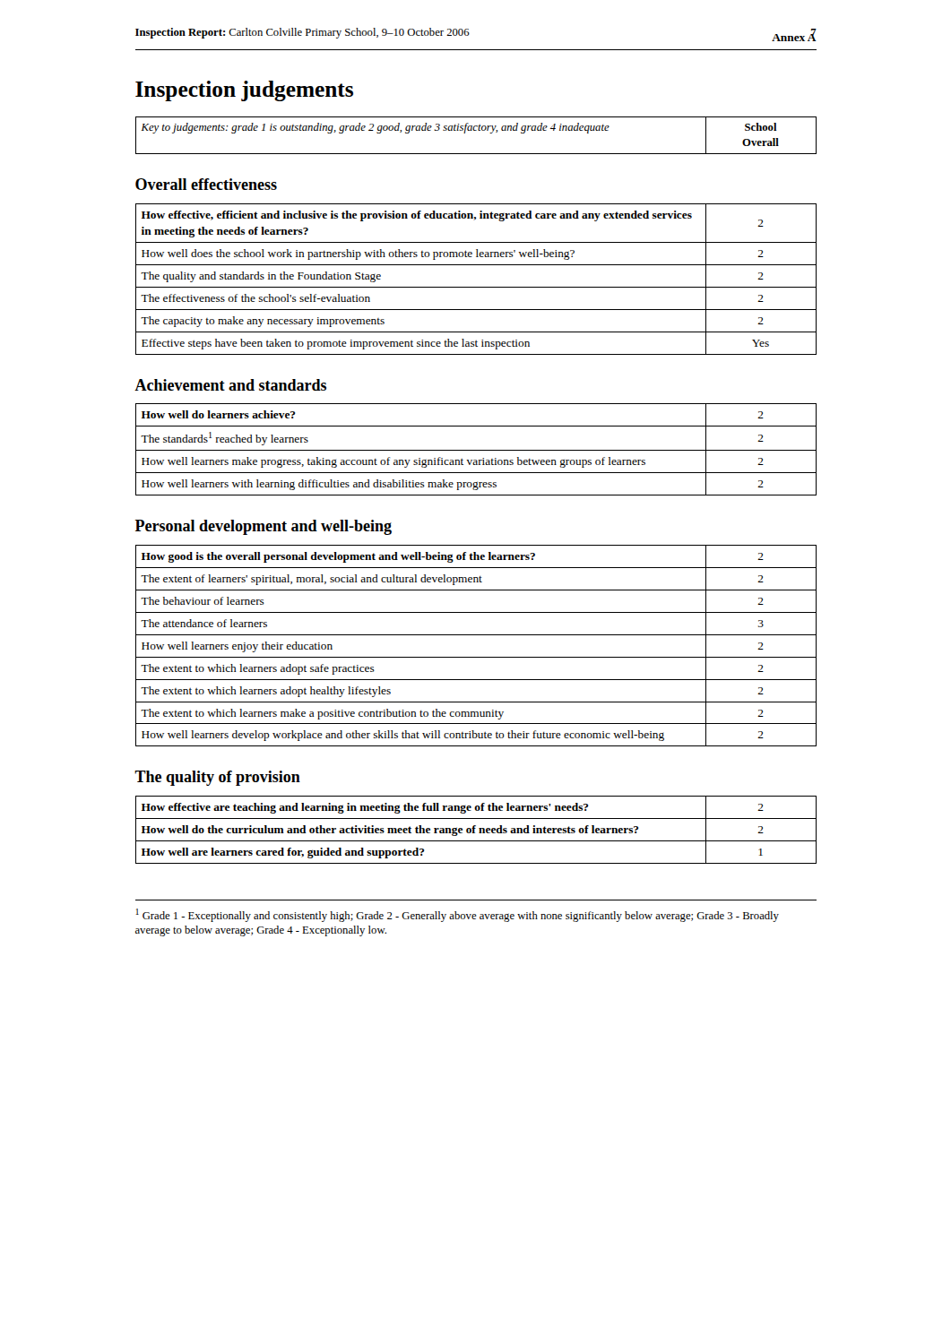Inspection Report: Carlton Colville Primary School, 9–10 October 2006
7
Annex A
Inspection judgements
| Key to judgements: grade 1 is outstanding, grade 2 good, grade 3 satisfactory, and grade 4 inadequate | School Overall |
Overall effectiveness
| How effective, efficient and inclusive is the provision of education, integrated care and any extended services in meeting the needs of learners? | 2 |
| How well does the school work in partnership with others to promote learners' well-being? | 2 |
| The quality and standards in the Foundation Stage | 2 |
| The effectiveness of the school's self-evaluation | 2 |
| The capacity to make any necessary improvements | 2 |
| Effective steps have been taken to promote improvement since the last inspection | Yes |
Achievement and standards
| How well do learners achieve? | 2 |
| The standards 1 reached by learners | 2 |
| How well learners make progress, taking account of any significant variations between groups of learners | 2 |
| How well learners with learning difficulties and disabilities make progress | 2 |
Personal development and well-being
| How good is the overall personal development and well-being of the learners? | 2 |
| The extent of learners' spiritual, moral, social and cultural development | 2 |
| The behaviour of learners | 2 |
| The attendance of learners | 3 |
| How well learners enjoy their education | 2 |
| The extent to which learners adopt safe practices | 2 |
| The extent to which learners adopt healthy lifestyles | 2 |
| The extent to which learners make a positive contribution to the community | 2 |
| How well learners develop workplace and other skills that will contribute to their future economic well-being | 2 |
The quality of provision
| How effective are teaching and learning in meeting the full range of the learners' needs? | 2 |
| How well do the curriculum and other activities meet the range of needs and interests of learners? | 2 |
| How well are learners cared for, guided and supported? | 1 |
1 Grade 1 - Exceptionally and consistently high; Grade 2 - Generally above average with none significantly below average; Grade 3 - Broadly average to below average; Grade 4 - Exceptionally low.